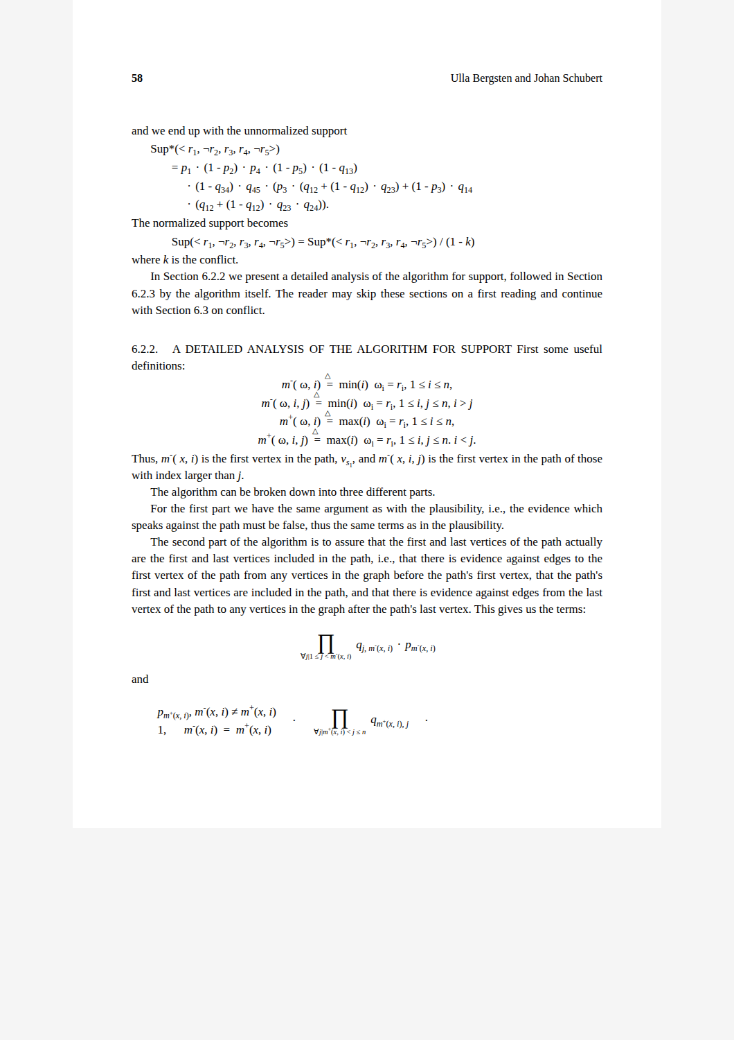58 Ulla Bergsten and Johan Schubert
and we end up with the unnormalized support
Sup*(< r1, ¬r2, r3, r4, ¬r5>)
= p1 · (1 - p2) · p4 · (1 - p5) · (1 - q13)
· (1 - q34) · q45 · (p3 · (q12 + (1 - q12) · q23) + (1 - p3) · q14
· (q12 + (1 - q12) · q23 · q24)).
The normalized support becomes
Sup(< r1, ¬r2, r3, r4, ¬r5>) = Sup*(< r1, ¬r2, r3, r4, ¬r5>) / (1 - k)
where k is the conflict.
In Section 6.2.2 we present a detailed analysis of the algorithm for support, followed in Section 6.2.3 by the algorithm itself. The reader may skip these sections on a first reading and continue with Section 6.3 on conflict.
6.2.2. A DETAILED ANALYSIS OF THE ALGORITHM FOR SUPPORT First some useful definitions:
m-( ω, i) △= min(i) ωi = ri, 1 ≤ i ≤ n,
m-( ω, i, j) △= min(i) ωi = ri, 1 ≤ i, j ≤ n, i > j
m+( ω, i) △= max(i) ωi = ri, 1 ≤ i ≤ n,
m+( ω, i, j) △= max(i) ωi = ri, 1 ≤ i, j ≤ n. i < j.
Thus, m-( x, i) is the first vertex in the path, vs1, and m-( x, i, j) is the first vertex in the path of those with index larger than j.
The algorithm can be broken down into three different parts.
For the first part we have the same argument as with the plausibility, i.e., the evidence which speaks against the path must be false, thus the same terms as in the plausibility.
The second part of the algorithm is to assure that the first and last vertices of the path actually are the first and last vertices included in the path, i.e., that there is evidence against edges to the first vertex of the path from any vertices in the graph before the path's first vertex, that the path's first and last vertices are included in the path, and that there is evidence against edges from the last vertex of the path to any vertices in the graph after the path's last vertex. This gives us the terms:
∏ ∀j|1 ≤ j < m-(x, i) qj, m-(x, i) · pm-(x, i)
and
pm+(x, i), m-(x, i) ≠ m+(x, i) 1, m-(x, i) = m+(x, i) · ∏ ∀j|m+(x, i) < j ≤ n qm+(x, i), j ·